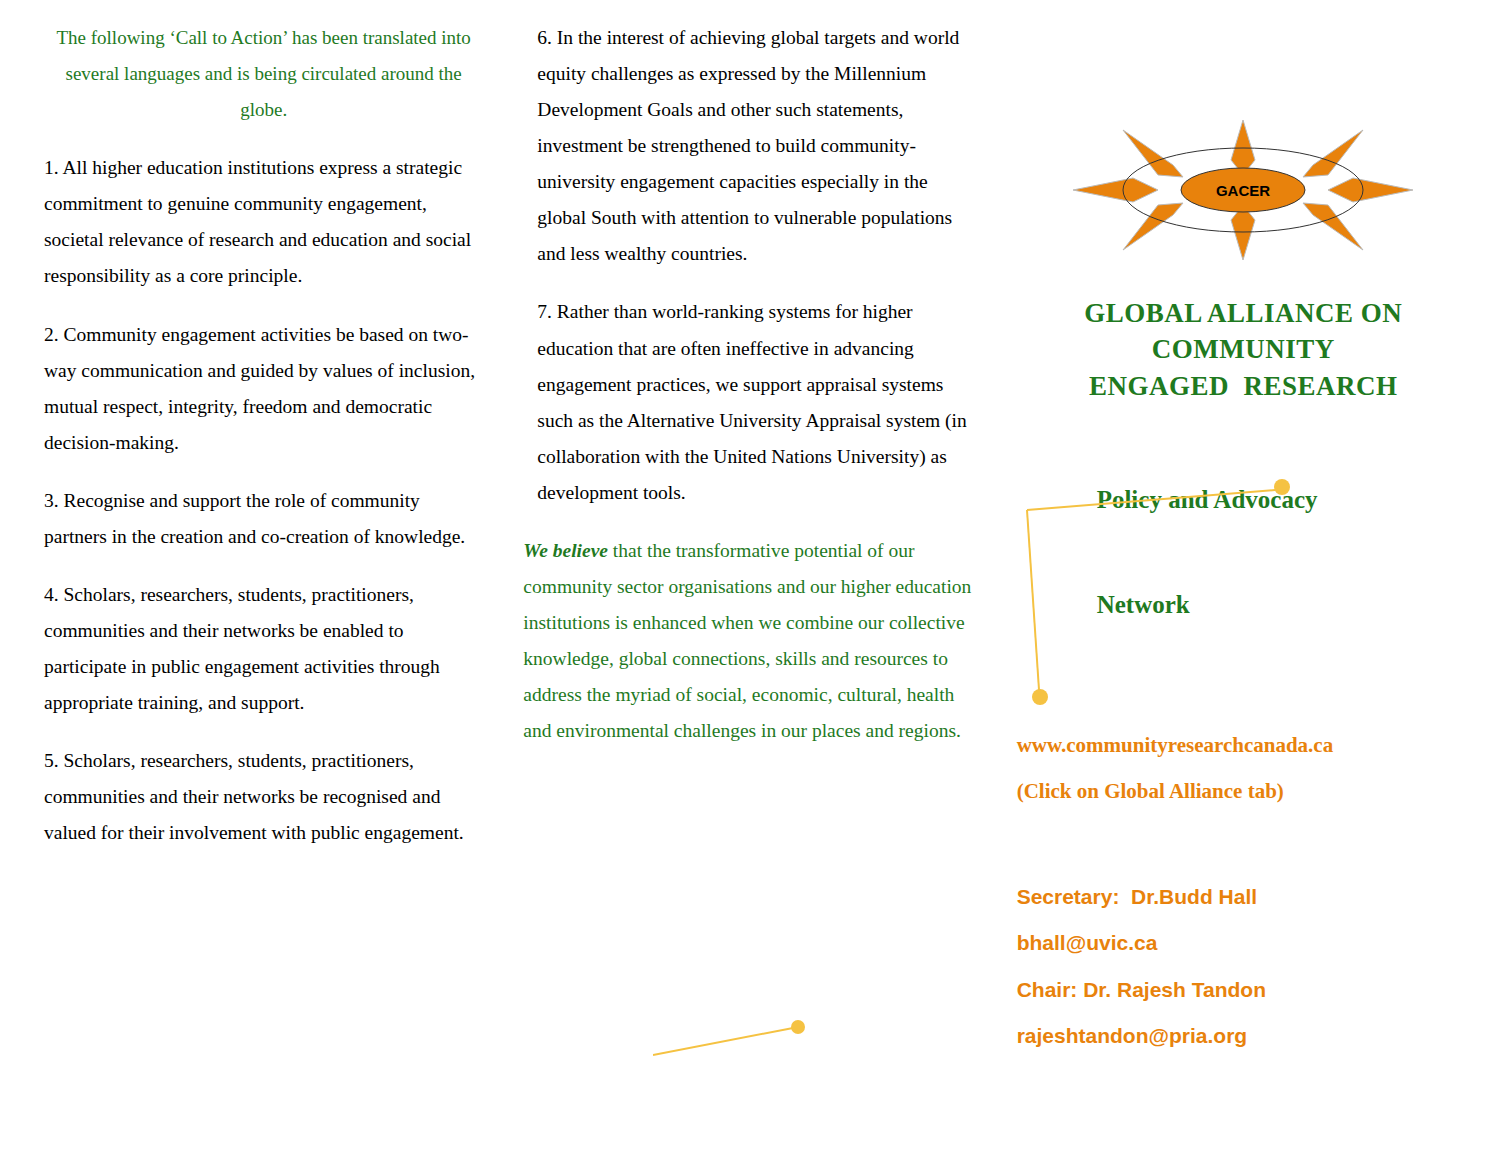The following ‘Call to Action’ has been translated into several languages and is being circulated around the globe.
1. All higher education institutions express a strategic commitment to genuine community engagement, societal relevance of research and education and social responsibility as a core principle.
2. Community engagement activities be based on two-way communication and guided by values of inclusion, mutual respect, integrity, freedom and democratic decision-making.
3. Recognise and support the role of community partners in the creation and co-creation of knowledge.
4. Scholars, researchers, students, practitioners, communities and their networks be enabled to participate in public engagement activities through appropriate training, and support.
5. Scholars, researchers, students, practitioners, communities and their networks be recognised and valued for their involvement with public engagement.
6. In the interest of achieving global targets and world equity challenges as expressed by the Millennium Development Goals and other such statements, investment be strengthened to build community-university engagement capacities especially in the global South with attention to vulnerable populations and less wealthy countries.
7. Rather than world-ranking systems for higher education that are often ineffective in advancing engagement practices, we support appraisal systems such as the Alternative University Appraisal system (in collaboration with the United Nations University) as development tools.
We believe that the transformative potential of our community sector organisations and our higher education institutions is enhanced when we combine our collective knowledge, global connections, skills and resources to address the myriad of social, economic, cultural, health and environmental challenges in our places and regions.
GACER
GLOBAL ALLIANCE ON
COMMUNITY
ENGAGED RESEARCH
Policy and Advocacy
Network
www.communityresearchcanada.ca
(Click on Global Alliance tab)
Secretary: Dr.Budd Hall
bhall@uvic.ca
Chair: Dr. Rajesh Tandon
rajeshtandon@pria.org